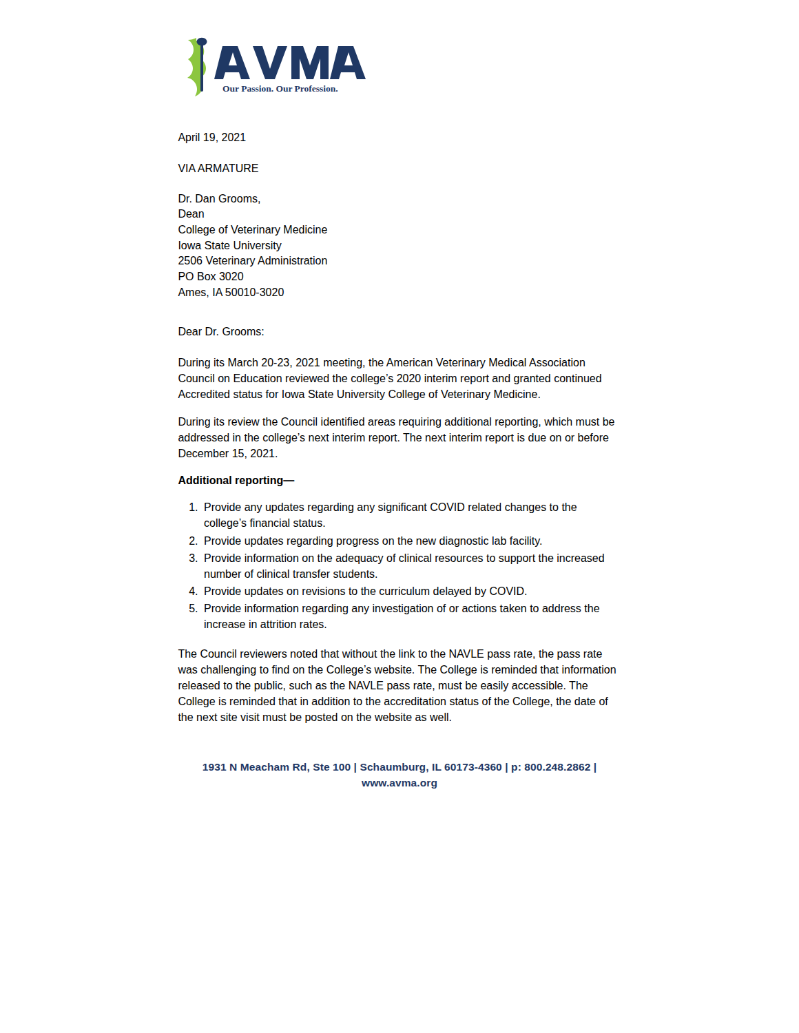Our Passion. Our Profession.
April 19, 2021
VIA ARMATURE
Dr. Dan Grooms,
Dean
College of Veterinary Medicine
Iowa State University
2506 Veterinary Administration
PO Box 3020
Ames, IA 50010-3020
Dear Dr. Grooms:
During its March 20-23, 2021 meeting, the American Veterinary Medical Association Council on Education reviewed the college’s 2020 interim report and granted continued Accredited status for Iowa State University College of Veterinary Medicine.
During its review the Council identified areas requiring additional reporting, which must be addressed in the college’s next interim report. The next interim report is due on or before December 15, 2021.
Additional reporting—
Provide any updates regarding any significant COVID related changes to the college’s financial status.
Provide updates regarding progress on the new diagnostic lab facility.
Provide information on the adequacy of clinical resources to support the increased number of clinical transfer students.
Provide updates on revisions to the curriculum delayed by COVID.
Provide information regarding any investigation of or actions taken to address the increase in attrition rates.
The Council reviewers noted that without the link to the NAVLE pass rate, the pass rate was challenging to find on the College’s website. The College is reminded that information released to the public, such as the NAVLE pass rate, must be easily accessible. The College is reminded that in addition to the accreditation status of the College, the date of the next site visit must be posted on the website as well.
1931 N Meacham Rd, Ste 100 | Schaumburg, IL 60173-4360 | p: 800.248.2862 | www.avma.org